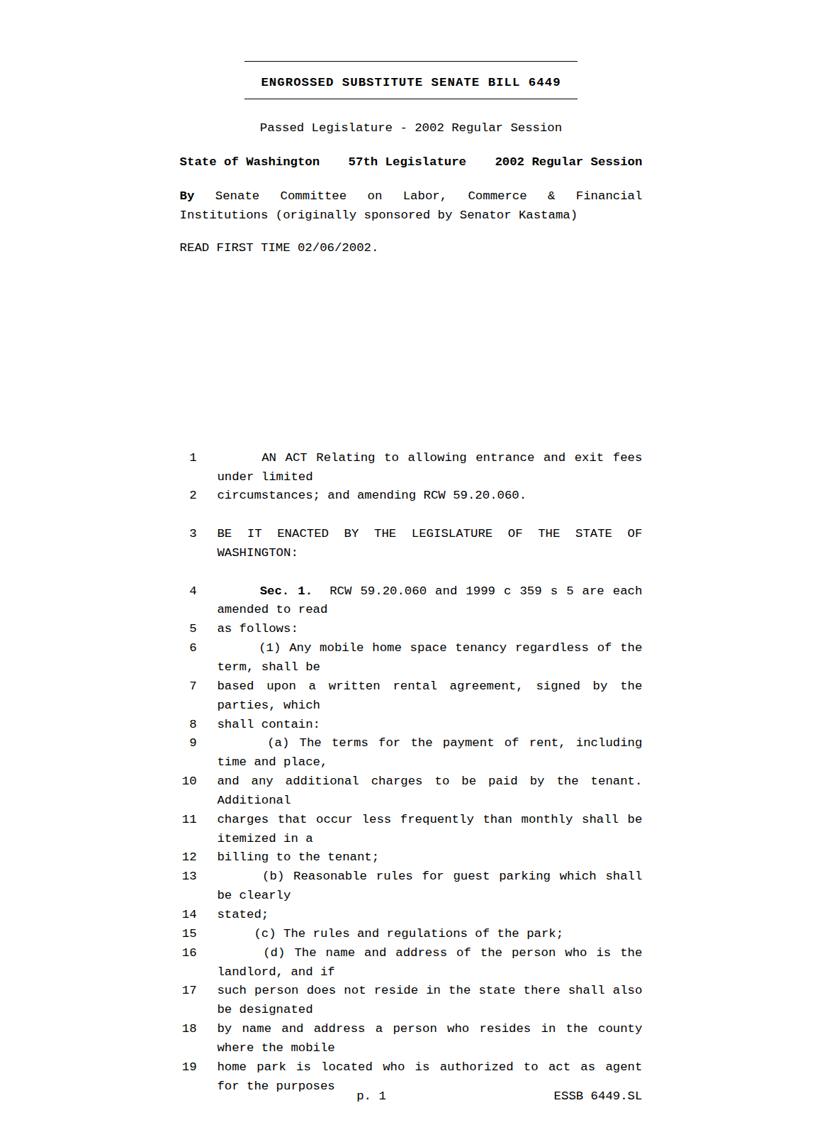ENGROSSED SUBSTITUTE SENATE BILL 6449
Passed Legislature - 2002 Regular Session
State of Washington 57th Legislature 2002 Regular Session
By Senate Committee on Labor, Commerce & Financial Institutions (originally sponsored by Senator Kastama)
READ FIRST TIME 02/06/2002.
1 AN ACT Relating to allowing entrance and exit fees under limited
2 circumstances; and amending RCW 59.20.060.
3 BE IT ENACTED BY THE LEGISLATURE OF THE STATE OF WASHINGTON:
4 Sec. 1. RCW 59.20.060 and 1999 c 359 s 5 are each amended to read
5 as follows:
6 (1) Any mobile home space tenancy regardless of the term, shall be
7 based upon a written rental agreement, signed by the parties, which
8 shall contain:
9 (a) The terms for the payment of rent, including time and place,
10 and any additional charges to be paid by the tenant. Additional
11 charges that occur less frequently than monthly shall be itemized in a
12 billing to the tenant;
13 (b) Reasonable rules for guest parking which shall be clearly
14 stated;
15 (c) The rules and regulations of the park;
16 (d) The name and address of the person who is the landlord, and if
17 such person does not reside in the state there shall also be designated
18 by name and address a person who resides in the county where the mobile
19 home park is located who is authorized to act as agent for the purposes
p. 1 ESSB 6449.SL